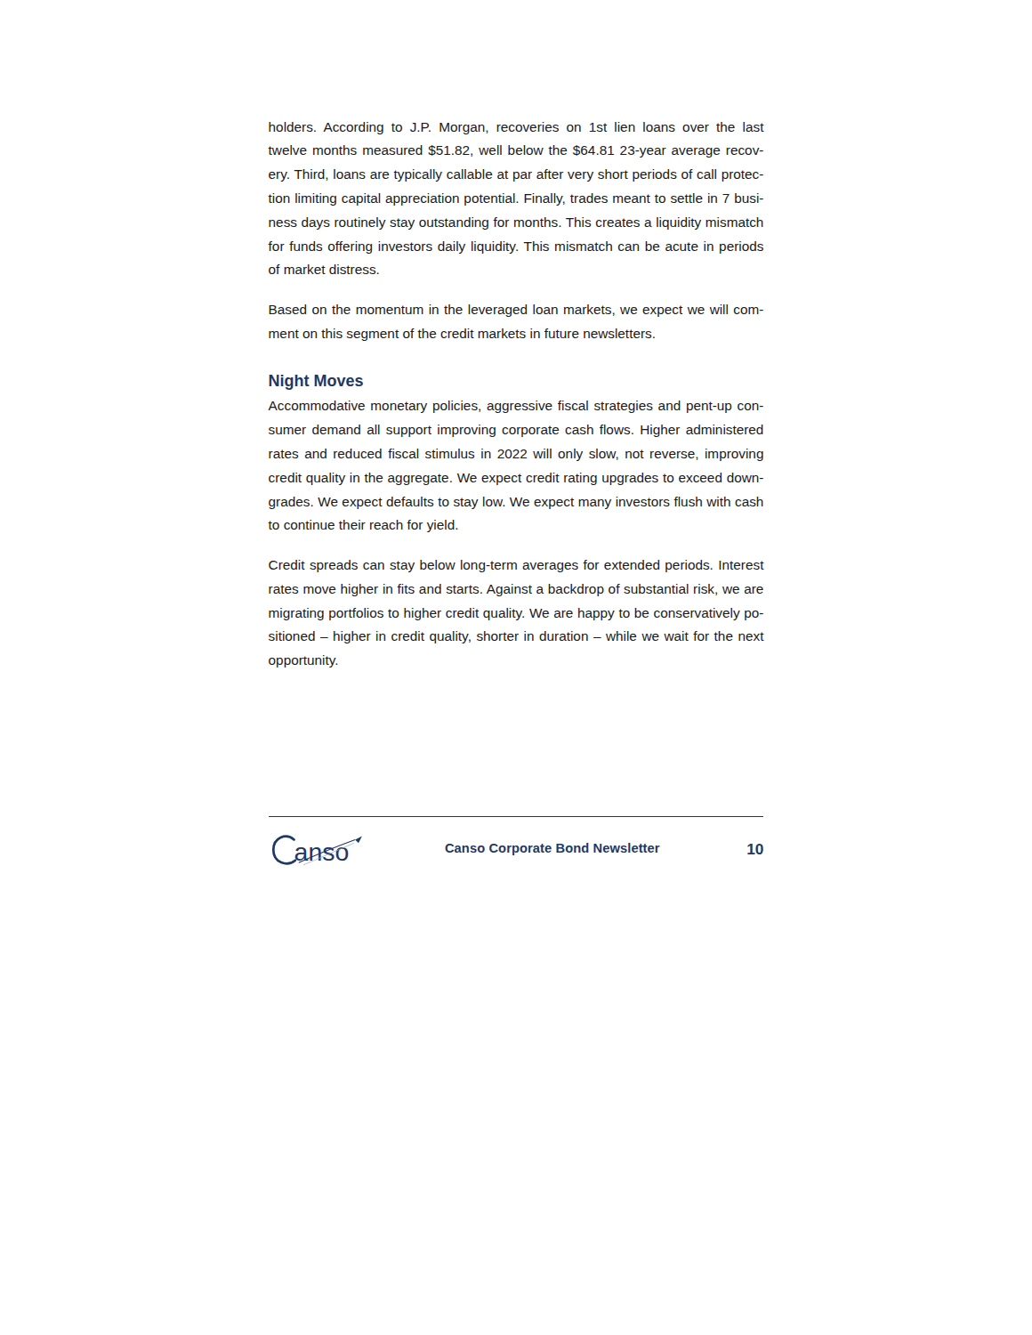holders. According to J.P. Morgan, recoveries on 1st lien loans over the last twelve months measured $51.82, well below the $64.81 23-year average recovery. Third, loans are typically callable at par after very short periods of call protection limiting capital appreciation potential. Finally, trades meant to settle in 7 business days routinely stay outstanding for months. This creates a liquidity mismatch for funds offering investors daily liquidity. This mismatch can be acute in periods of market distress.
Based on the momentum in the leveraged loan markets, we expect we will comment on this segment of the credit markets in future newsletters.
Night Moves
Accommodative monetary policies, aggressive fiscal strategies and pent-up consumer demand all support improving corporate cash flows. Higher administered rates and reduced fiscal stimulus in 2022 will only slow, not reverse, improving credit quality in the aggregate. We expect credit rating upgrades to exceed downgrades. We expect defaults to stay low. We expect many investors flush with cash to continue their reach for yield.
Credit spreads can stay below long-term averages for extended periods. Interest rates move higher in fits and starts. Against a backdrop of substantial risk, we are migrating portfolios to higher credit quality. We are happy to be conservatively positioned – higher in credit quality, shorter in duration – while we wait for the next opportunity.
anso
Canso Corporate Bond Newsletter
10